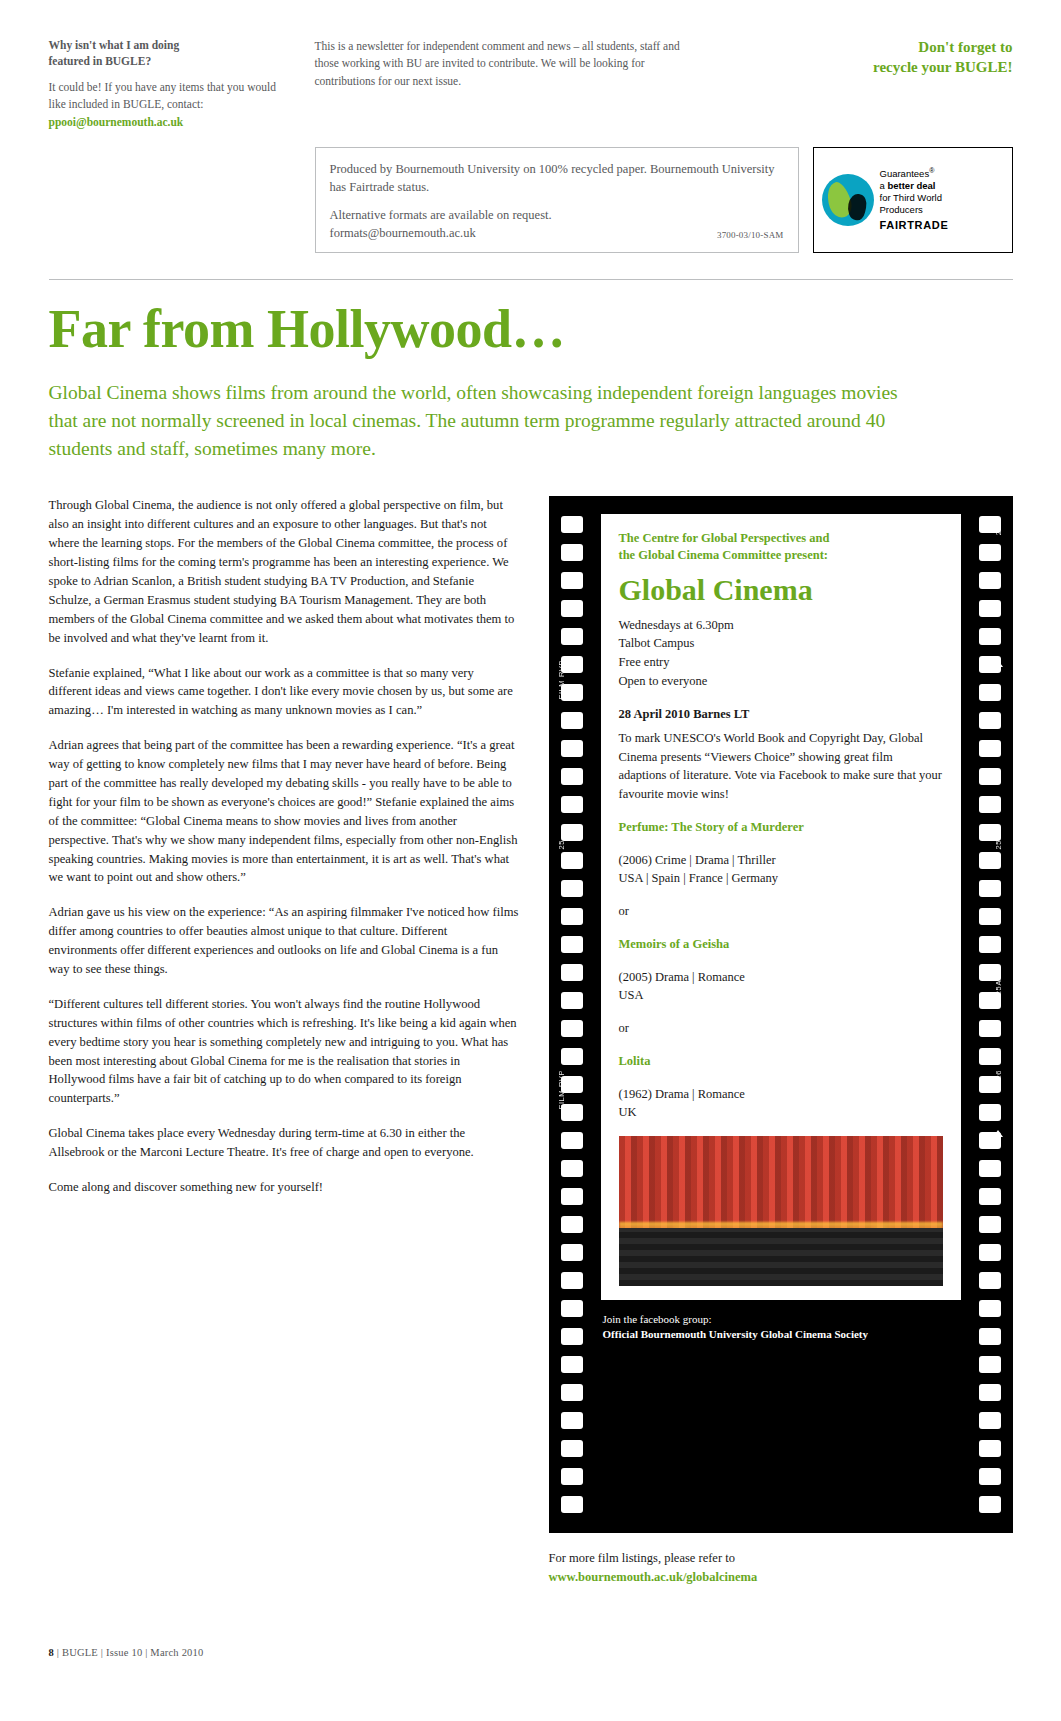Why isn't what I am doing
featured in BUGLE?
It could be! If you have any items that you would like included in BUGLE, contact:
ppooi@bournemouth.ac.uk
This is a newsletter for independent comment and news – all students, staff and those working with BU are invited to contribute. We will be looking for contributions for our next issue.
Don't forget to
recycle your BUGLE!
Produced by Bournemouth University on 100% recycled paper. Bournemouth University has Fairtrade status.
Alternative formats are available on request.
formats@bournemouth.ac.uk
3700-03/10-SAM
Guarantees® a better deal for Third World Producers FAIRTRADE
Far from Hollywood…
Global Cinema shows films from around the world, often showcasing independent foreign languages movies that are not normally screened in local cinemas. The autumn term programme regularly attracted around 40 students and staff, sometimes many more.
Through Global Cinema, the audience is not only offered a global perspective on film, but also an insight into different cultures and an exposure to other languages. But that's not where the learning stops. For the members of the Global Cinema committee, the process of short-listing films for the coming term's programme has been an interesting experience. We spoke to Adrian Scanlon, a British student studying BA TV Production, and Stefanie Schulze, a German Erasmus student studying BA Tourism Management. They are both members of the Global Cinema committee and we asked them about what motivates them to be involved and what they've learnt from it.
Stefanie explained, “What I like about our work as a committee is that so many very different ideas and views came together. I don't like every movie chosen by us, but some are amazing… I'm interested in watching as many unknown movies as I can.”
Adrian agrees that being part of the committee has been a rewarding experience. “It's a great way of getting to know completely new films that I may never have heard of before. Being part of the committee has really developed my debating skills - you really have to be able to fight for your film to be shown as everyone's choices are good!” Stefanie explained the aims of the committee: “Global Cinema means to show movies and lives from another perspective. That's why we show many independent films, especially from other non-English speaking countries. Making movies is more than entertainment, it is art as well. That's what we want to point out and show others.”
Adrian gave us his view on the experience: “As an aspiring filmmaker I've noticed how films differ among countries to offer beauties almost unique to that culture. Different environments offer different experiences and outlooks on life and Global Cinema is a fun way to see these things.
“Different cultures tell different stories. You won't always find the routine Hollywood structures within films of other countries which is refreshing. It's like being a kid again when every bedtime story you hear is something completely new and intriguing to you. What has been most interesting about Global Cinema for me is the realisation that stories in Hollywood films have a fair bit of catching up to do when compared to its foreign counterparts.”
Global Cinema takes place every Wednesday during term-time at 6.30 in either the Allsebrook or the Marconi Lecture Theatre. It's free of charge and open to everyone.
Come along and discover something new for yourself!
FILM RVP 25 FILM RVP 25A 25 25A 26
The Centre for Global Perspectives and
the Global Cinema Committee present:
Global Cinema
Wednesdays at 6.30pm
Talbot Campus
Free entry
Open to everyone
28 April 2010 Barnes LT
To mark UNESCO's World Book and Copyright Day, Global Cinema presents “Viewers Choice” showing great film adaptions of literature. Vote via Facebook to make sure that your favourite movie wins!
Perfume: The Story of a Murderer
(2006) Crime | Drama | Thriller
USA | Spain | France | Germany
or
Memoirs of a Geisha
(2005) Drama | Romance
USA
or
Lolita
(1962) Drama | Romance
UK
Join the facebook group: Official Bournemouth University Global Cinema Society
For more film listings, please refer to
www.bournemouth.ac.uk/globalcinema
8 | BUGLE | Issue 10 | March 2010